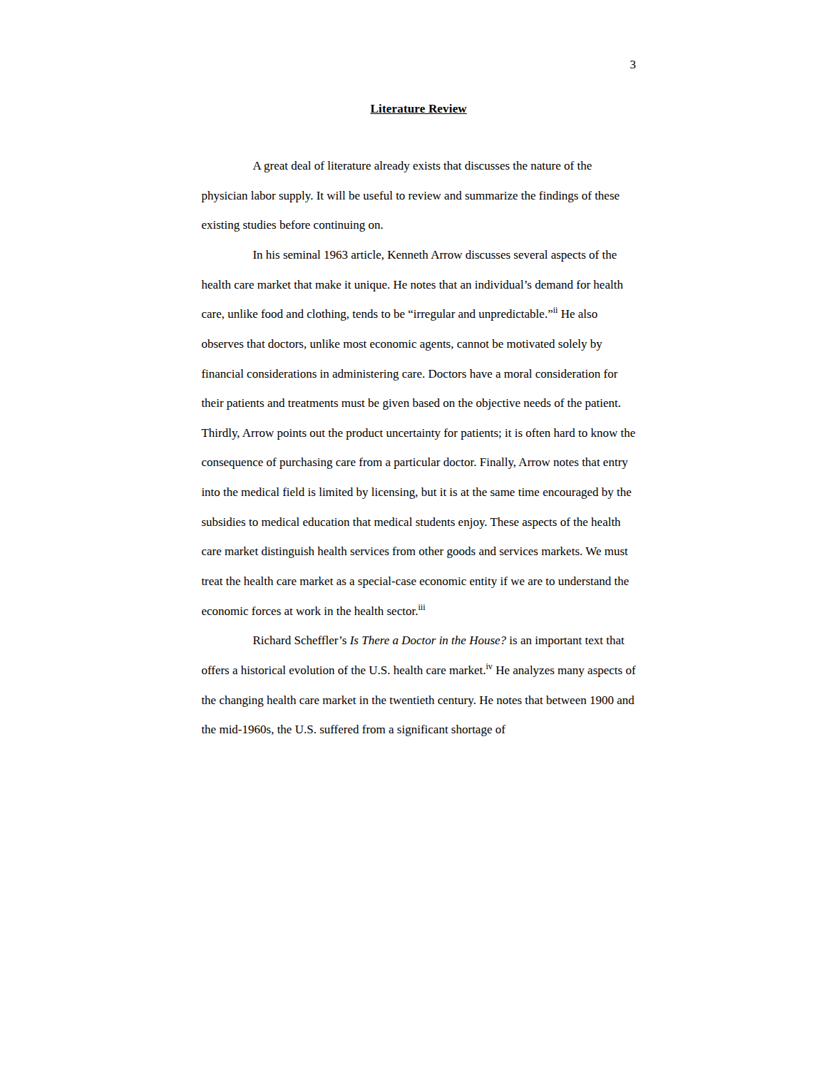3
Literature Review
A great deal of literature already exists that discusses the nature of the physician labor supply. It will be useful to review and summarize the findings of these existing studies before continuing on.
In his seminal 1963 article, Kenneth Arrow discusses several aspects of the health care market that make it unique. He notes that an individual’s demand for health care, unlike food and clothing, tends to be “irregular and unpredictable.”ii He also observes that doctors, unlike most economic agents, cannot be motivated solely by financial considerations in administering care. Doctors have a moral consideration for their patients and treatments must be given based on the objective needs of the patient. Thirdly, Arrow points out the product uncertainty for patients; it is often hard to know the consequence of purchasing care from a particular doctor. Finally, Arrow notes that entry into the medical field is limited by licensing, but it is at the same time encouraged by the subsidies to medical education that medical students enjoy. These aspects of the health care market distinguish health services from other goods and services markets. We must treat the health care market as a special-case economic entity if we are to understand the economic forces at work in the health sector.iii
Richard Scheffler’s Is There a Doctor in the House? is an important text that offers a historical evolution of the U.S. health care market.iv He analyzes many aspects of the changing health care market in the twentieth century. He notes that between 1900 and the mid-1960s, the U.S. suffered from a significant shortage of